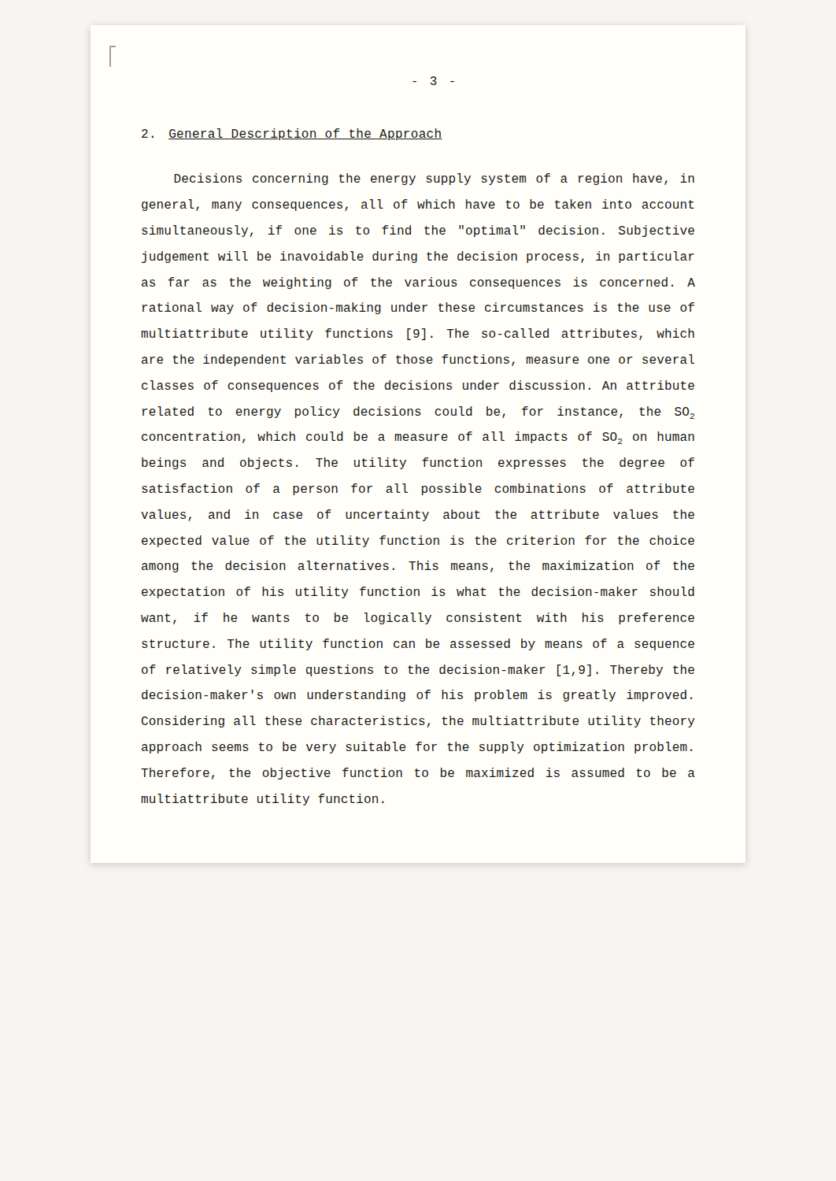- 3 -
2. General Description of the Approach
Decisions concerning the energy supply system of a region have, in general, many consequences, all of which have to be taken into account simultaneously, if one is to find the "optimal" decision. Subjective judgement will be inavoidable during the decision process, in particular as far as the weighting of the various consequences is concerned. A rational way of decision-making under these circumstances is the use of multiattribute utility functions [9]. The so-called attributes, which are the independent variables of those functions, measure one or several classes of consequences of the decisions under discussion. An attribute related to energy policy decisions could be, for instance, the SO2 concentration, which could be a measure of all impacts of SO2 on human beings and objects. The utility function expresses the degree of satisfaction of a person for all possible combinations of attribute values, and in case of uncertainty about the attribute values the expected value of the utility function is the criterion for the choice among the decision alternatives. This means, the maximization of the expectation of his utility function is what the decision-maker should want, if he wants to be logically consistent with his preference structure. The utility function can be assessed by means of a sequence of relatively simple questions to the decision-maker [1,9]. Thereby the decision-maker's own understanding of his problem is greatly improved. Considering all these characteristics, the multiattribute utility theory approach seems to be very suitable for the supply optimization problem. Therefore, the objective function to be maximized is assumed to be a multiattribute utility function.